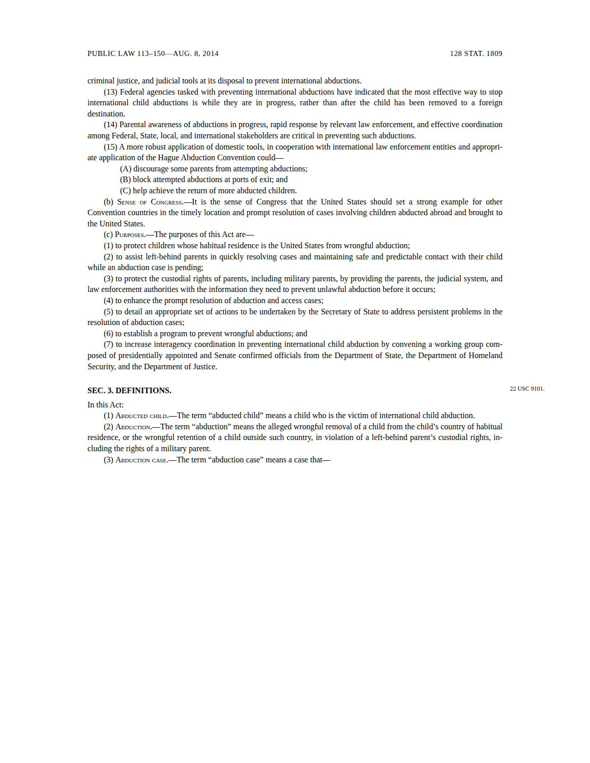PUBLIC LAW 113–150—AUG. 8, 2014 128 STAT. 1809
criminal justice, and judicial tools at its disposal to prevent international abductions.
(13) Federal agencies tasked with preventing international abductions have indicated that the most effective way to stop international child abductions is while they are in progress, rather than after the child has been removed to a foreign destination.
(14) Parental awareness of abductions in progress, rapid response by relevant law enforcement, and effective coordination among Federal, State, local, and international stakeholders are critical in preventing such abductions.
(15) A more robust application of domestic tools, in cooperation with international law enforcement entities and appropriate application of the Hague Abduction Convention could—
(A) discourage some parents from attempting abductions;
(B) block attempted abductions at ports of exit; and
(C) help achieve the return of more abducted children.
(b) Sense of Congress.—It is the sense of Congress that the United States should set a strong example for other Convention countries in the timely location and prompt resolution of cases involving children abducted abroad and brought to the United States.
(c) Purposes.—The purposes of this Act are—
(1) to protect children whose habitual residence is the United States from wrongful abduction;
(2) to assist left-behind parents in quickly resolving cases and maintaining safe and predictable contact with their child while an abduction case is pending;
(3) to protect the custodial rights of parents, including military parents, by providing the parents, the judicial system, and law enforcement authorities with the information they need to prevent unlawful abduction before it occurs;
(4) to enhance the prompt resolution of abduction and access cases;
(5) to detail an appropriate set of actions to be undertaken by the Secretary of State to address persistent problems in the resolution of abduction cases;
(6) to establish a program to prevent wrongful abductions; and
(7) to increase interagency coordination in preventing international child abduction by convening a working group composed of presidentially appointed and Senate confirmed officials from the Department of State, the Department of Homeland Security, and the Department of Justice.
SEC. 3. DEFINITIONS.
22 USC 9101.
In this Act:
(1) Abducted child.—The term “abducted child” means a child who is the victim of international child abduction.
(2) Abduction.—The term “abduction” means the alleged wrongful removal of a child from the child’s country of habitual residence, or the wrongful retention of a child outside such country, in violation of a left-behind parent’s custodial rights, including the rights of a military parent.
(3) Abduction case.—The term “abduction case” means a case that—